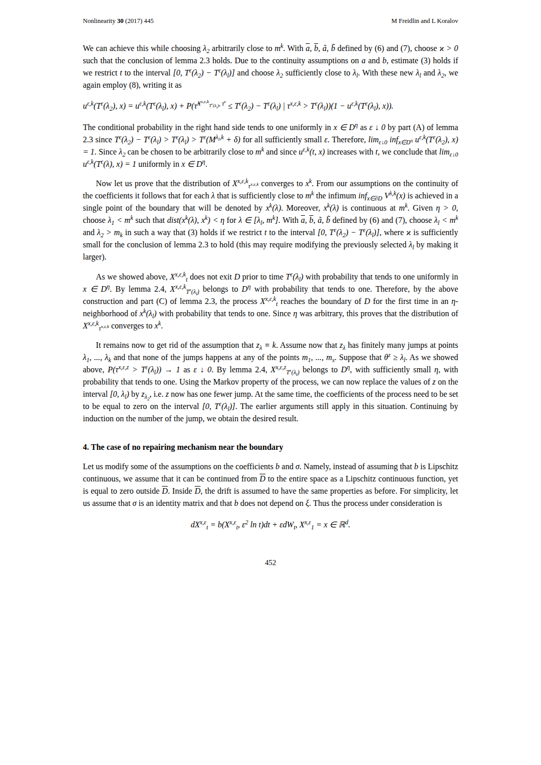Nonlinearity 30 (2017) 445
M Freidlin and L Koralov
We can achieve this while choosing λ2 arbitrarily close to mk. With a, b, ã, b̃ defined by (6) and (7), choose ϰ > 0 such that the conclusion of lemma 2.3 holds. Due to the continuity assumptions on a and b, estimate (3) holds if we restrict t to the interval [0, Tε(λ2) − Tε(λl)] and choose λ2 sufficiently close to λl. With these new λl and λ2, we again employ (8), writing it as
uε,k(Tε(λ2), x) = uε,k(Tε(λl), x) + P(τ̃Xx,ε,kTε(λl), τε ≤ Tε(λ2) − Tε(λl) | τx,ε,k > Tε(λl))(1 − uε,k(Tε(λl), x)).
The conditional probability in the right hand side tends to one uniformly in x ∈ Dη as ε ↓ 0 by part (A) of lemma 2.3 since Tε(λ2) − Tε(λl) > Tε(λl) > Tε(Mλl,k + δ) for all sufficiently small ε. Therefore, limε↓0 infx∈Dη uε,k(Tε(λ2), x) = 1. Since λ2 can be chosen to be arbitrarily close to mk and since uε,k(t, x) increases with t, we conclude that limε↓0 uε,k(Tε(λ), x) = 1 uniformly in x ∈ Dη.
Now let us prove that the distribution of Xx,ε,kτx,ε,k converges to xk. From our assumptions on the continuity of the coefficients it follows that for each λ that is sufficiently close to mk the infimum infx∈∂D Vλ,k(x) is achieved in a single point of the boundary that will be denoted by xk(λ). Moreover, xk(λ) is continuous at mk. Given η > 0, choose λ1 < mk such that dist(xk(λ), xk) < η for λ ∈ [λl, mk]. With a, b, ã, b̃ defined by (6) and (7), choose λl < mk and λ2 > mk in such a way that (3) holds if we restrict t to the interval [0, Tε(λ2) − Tε(λl)], where ϰ is sufficiently small for the conclusion of lemma 2.3 to hold (this may require modifying the previously selected λl by making it larger).
As we showed above, Xx,ε,kt does not exit D prior to time Tε(λl) with probability that tends to one uniformly in x ∈ Dη. By lemma 2.4, Xx,ε,kTε(λl) belongs to Dη with probability that tends to one. Therefore, by the above construction and part (C) of lemma 2.3, the process Xx,ε,kt reaches the boundary of D for the first time in an η-neighborhood of xk(λl) with probability that tends to one. Since η was arbitrary, this proves that the distribution of Xx,ε,kτx,ε,k converges to xk.
It remains now to get rid of the assumption that zλ ≡ k. Assume now that zλ has finitely many jumps at points λ1, ..., λk and that none of the jumps happens at any of the points m1, ..., ms. Suppose that θz ≥ λl. As we showed above, P(τx,ε,z > Tε(λl)) → 1 as ε ↓ 0. By lemma 2.4, Xx,ε,zTε(λl) belongs to Dη, with sufficiently small η, with probability that tends to one. Using the Markov property of the process, we can now replace the values of z on the interval [0, λl) by zλ2, i.e. z now has one fewer jump. At the same time, the coefficients of the process need to be set to be equal to zero on the interval [0, Tε(λl)]. The earlier arguments still apply in this situation. Continuing by induction on the number of the jump, we obtain the desired result.
4. The case of no repairing mechanism near the boundary
Let us modify some of the assumptions on the coefficients b and σ. Namely, instead of assuming that b is Lipschitz continuous, we assume that it can be continued from D to the entire space as a Lipschitz continuous function, yet is equal to zero outside D. Inside D, the drift is assumed to have the same properties as before. For simplicity, let us assume that σ is an identity matrix and that b does not depend on ξ. Thus the process under consideration is
dXx,εt = b(Xx,εt, ε2 ln t)dt + εdWt, Xx,ε1 = x ∈ ℝd.
452